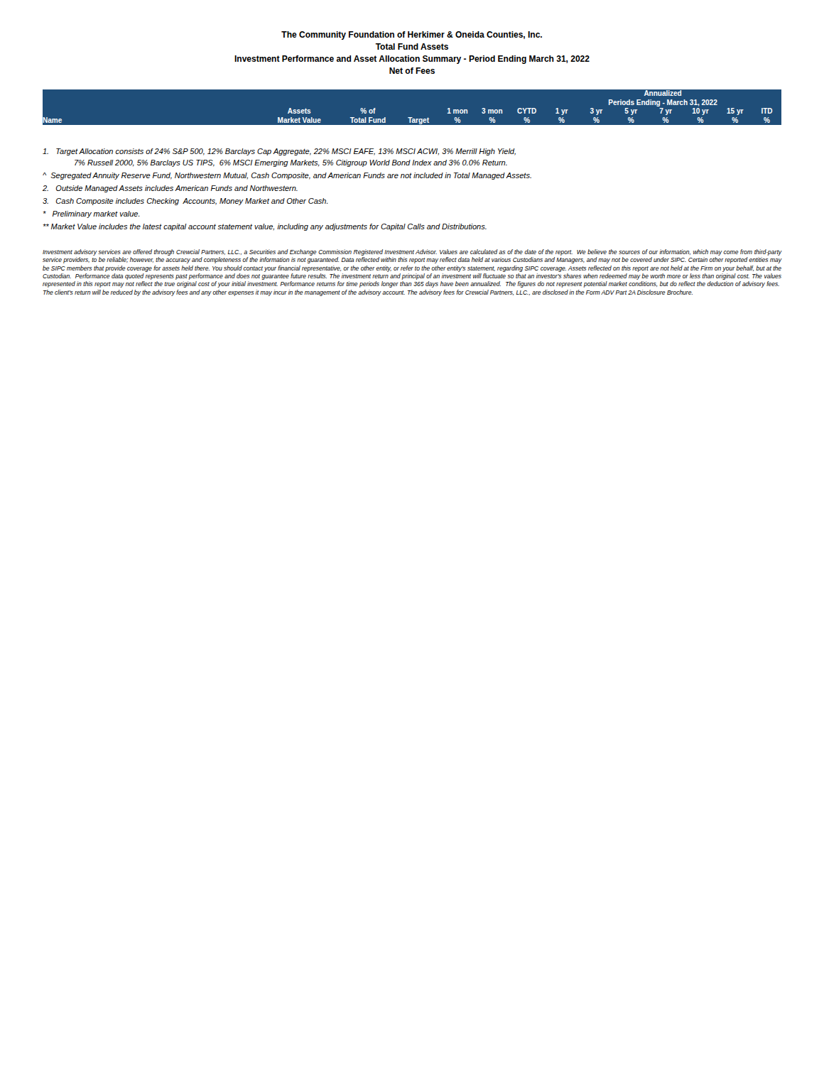The Community Foundation of Herkimer & Oneida Counties, Inc.
Total Fund Assets
Investment Performance and Asset Allocation Summary - Period Ending March 31, 2022
Net of Fees
| | Annualized |
| | Periods Ending - March 31, 2022 |
| | Assets | % of | | 1 mon | 3 mon | CYTD | 1 yr | 3 yr | 5 yr | 7 yr | 10 yr | 15 yr | ITD |
| Name | Market Value | Total Fund | Target | % | % | % | % | % | % | % | % | % | % |
1. Target Allocation consists of 24% S&P 500, 12% Barclays Cap Aggregate, 22% MSCI EAFE, 13% MSCI ACWI, 3% Merrill High Yield,
7% Russell 2000, 5% Barclays US TIPS, 6% MSCI Emerging Markets, 5% Citigroup World Bond Index and 3% 0.0% Return.
^ Segregated Annuity Reserve Fund, Northwestern Mutual, Cash Composite, and American Funds are not included in Total Managed Assets.
2. Outside Managed Assets includes American Funds and Northwestern.
3. Cash Composite includes Checking Accounts, Money Market and Other Cash.
* Preliminary market value.
** Market Value includes the latest capital account statement value, including any adjustments for Capital Calls and Distributions.
Investment advisory services are offered through Crewcial Partners, LLC., a Securities and Exchange Commission Registered Investment Advisor. Values are calculated as of the date of the report. We believe the sources of our information, which may come from third-party service providers, to be reliable; however, the accuracy and completeness of the information is not guaranteed. Data reflected within this report may reflect data held at various Custodians and Managers, and may not be covered under SIPC. Certain other reported entities may be SIPC members that provide coverage for assets held there. You should contact your financial representative, or the other entity, or refer to the other entity's statement, regarding SIPC coverage. Assets reflected on this report are not held at the Firm on your behalf, but at the Custodian. Performance data quoted represents past performance and does not guarantee future results. The investment return and principal of an investment will fluctuate so that an investor's shares when redeemed may be worth more or less than original cost. The values represented in this report may not reflect the true original cost of your initial investment. Performance returns for time periods longer than 365 days have been annualized. The figures do not represent potential market conditions, but do reflect the deduction of advisory fees. The client’s return will be reduced by the advisory fees and any other expenses it may incur in the management of the advisory account. The advisory fees for Crewcial Partners, LLC., are disclosed in the Form ADV Part 2A Disclosure Brochure.